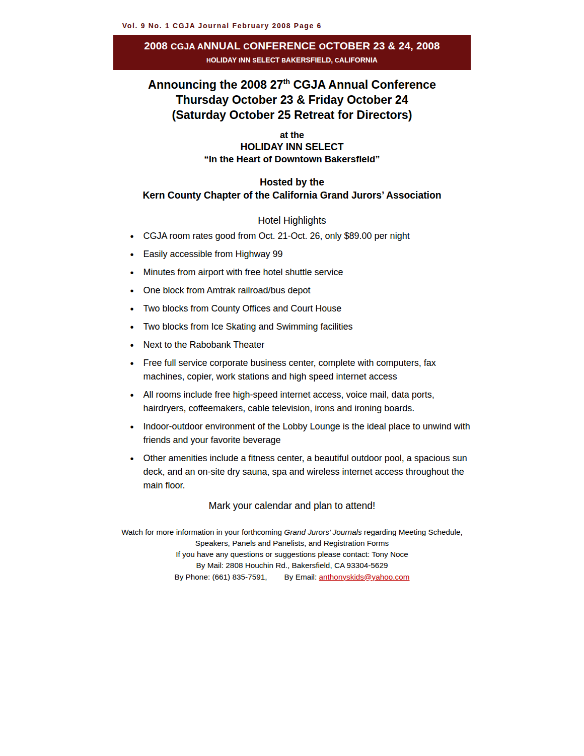Vol. 9 No. 1 CGJA Journal February 2008 Page 6
2008 CGJA ANNUAL CONFERENCE OCTOBER 23 & 24, 2008
HOLIDAY INN SELECT BAKERSFIELD, CALIFORNIA
Announcing the 2008 27th CGJA Annual Conference
Thursday October 23 & Friday October 24
(Saturday October 25 Retreat for Directors)
at the
HOLIDAY INN SELECT
“In the Heart of Downtown Bakersfield”
Hosted by the
Kern County Chapter of the California Grand Jurors’ Association
Hotel Highlights
CGJA room rates good from Oct. 21-Oct. 26, only $89.00 per night
Easily accessible from Highway 99
Minutes from airport with free hotel shuttle service
One block from Amtrak railroad/bus depot
Two blocks from County Offices and Court House
Two blocks from Ice Skating and Swimming facilities
Next to the Rabobank Theater
Free full service corporate business center, complete with computers, fax machines, copier, work stations and high speed internet access
All rooms include free high-speed internet access, voice mail, data ports, hairdryers, coffeemakers, cable television, irons and ironing boards.
Indoor-outdoor environment of the Lobby Lounge is the ideal place to unwind with friends and your favorite beverage
Other amenities include a fitness center, a beautiful outdoor pool, a spacious sun deck, and an on-site dry sauna, spa and wireless internet access throughout the main floor.
Mark your calendar and plan to attend!
Watch for more information in your forthcoming Grand Jurors’ Journals regarding Meeting Schedule,
Speakers, Panels and Panelists, and Registration Forms
If you have any questions or suggestions please contact: Tony Noce
By Mail: 2808 Houchin Rd., Bakersfield, CA 93304-5629
By Phone: (661) 835-7591, By Email: anthonyskids@yahoo.com